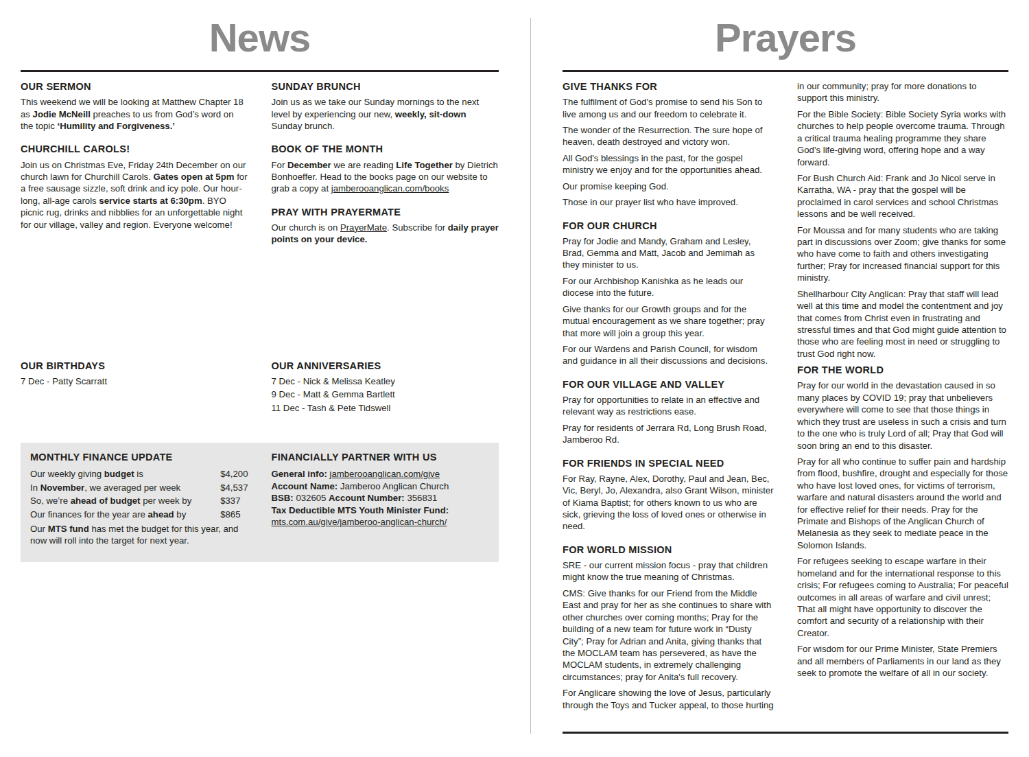News
Our Sermon
This weekend we will be looking at Matthew Chapter 18 as Jodie McNeill preaches to us from God’s word on the topic ‘Humility and Forgiveness.’
Churchill Carols!
Join us on Christmas Eve, Friday 24th December on our church lawn for Churchill Carols. Gates open at 5pm for a free sausage sizzle, soft drink and icy pole. Our hour-long, all-age carols service starts at 6:30pm. BYO picnic rug, drinks and nibblies for an unforgettable night for our village, valley and region. Everyone welcome!
Sunday Brunch
Join us as we take our Sunday mornings to the next level by experiencing our new, weekly, sit-down Sunday brunch.
Book of the Month
For December we are reading Life Together by Dietrich Bonhoeffer. Head to the books page on our website to grab a copy at jamberooanglican.com/books
Pray with PrayerMate
Our church is on PrayerMate. Subscribe for daily prayer points on your device.
Our Birthdays
7 Dec - Patty Scarratt
Our Anniversaries
7 Dec - Nick & Melissa Keatley
9 Dec - Matt & Gemma Bartlett
11 Dec - Tash & Pete Tidswell
Monthly Finance Update
Our weekly giving budget is$4,200 In November, we averaged per week$4,537 So, we’re ahead of budget per week by$337 Our finances for the year are ahead by$865
Our MTS fund has met the budget for this year, and now will roll into the target for next year.
Financially Partner With Us
General info: jamberooanglican.com/give
Account Name: Jamberoo Anglican Church
BSB: 032605 Account Number: 356831
Tax Deductible MTS Youth Minister Fund:
mts.com.au/give/jamberoo-anglican-church/
Prayers
Give Thanks For
The fulfilment of God's promise to send his Son to live among us and our freedom to celebrate it.
The wonder of the Resurrection. The sure hope of heaven, death destroyed and victory won.
All God's blessings in the past, for the gospel ministry we enjoy and for the opportunities ahead.
Our promise keeping God.
Those in our prayer list who have improved.
For Our Church
Pray for Jodie and Mandy, Graham and Lesley, Brad, Gemma and Matt, Jacob and Jemimah as they minister to us.
For our Archbishop Kanishka as he leads our diocese into the future.
Give thanks for our Growth groups and for the mutual encouragement as we share together; pray that more will join a group this year.
For our Wardens and Parish Council, for wisdom and guidance in all their discussions and decisions.
For Our Village and Valley
Pray for opportunities to relate in an effective and relevant way as restrictions ease.
Pray for residents of Jerrara Rd, Long Brush Road, Jamberoo Rd.
For Friends in Special Need
For Ray, Rayne, Alex, Dorothy, Paul and Jean, Bec, Vic, Beryl, Jo, Alexandra, also Grant Wilson, minister of Kiama Baptist; for others known to us who are sick, grieving the loss of loved ones or otherwise in need.
For World Mission
SRE - our current mission focus - pray that children might know the true meaning of Christmas.
CMS: Give thanks for our Friend from the Middle East and pray for her as she continues to share with other churches over coming months; Pray for the building of a new team for future work in “Dusty City”; Pray for Adrian and Anita, giving thanks that the MOCLAM team has persevered, as have the MOCLAM students, in extremely challenging circumstances; pray for Anita's full recovery.
For Anglicare showing the love of Jesus, particularly through the Toys and Tucker appeal, to those hurting
in our community; pray for more donations to support this ministry.
For the Bible Society: Bible Society Syria works with churches to help people overcome trauma. Through a critical trauma healing programme they share God's life-giving word, offering hope and a way forward.
For Bush Church Aid: Frank and Jo Nicol serve in Karratha, WA - pray that the gospel will be proclaimed in carol services and school Christmas lessons and be well received.
For Moussa and for many students who are taking part in discussions over Zoom; give thanks for some who have come to faith and others investigating further; Pray for increased financial support for this ministry.
Shellharbour City Anglican: Pray that staff will lead well at this time and model the contentment and joy that comes from Christ even in frustrating and stressful times and that God might guide attention to those who are feeling most in need or struggling to trust God right now.
For the World
Pray for our world in the devastation caused in so many places by COVID 19; pray that unbelievers everywhere will come to see that those things in which they trust are useless in such a crisis and turn to the one who is truly Lord of all; Pray that God will soon bring an end to this disaster.
Pray for all who continue to suffer pain and hardship from flood, bushfire, drought and especially for those who have lost loved ones, for victims of terrorism, warfare and natural disasters around the world and for effective relief for their needs. Pray for the Primate and Bishops of the Anglican Church of Melanesia as they seek to mediate peace in the Solomon Islands.
For refugees seeking to escape warfare in their homeland and for the international response to this crisis; For refugees coming to Australia; For peaceful outcomes in all areas of warfare and civil unrest; That all might have opportunity to discover the comfort and security of a relationship with their Creator.
For wisdom for our Prime Minister, State Premiers and all members of Parliaments in our land as they seek to promote the welfare of all in our society.